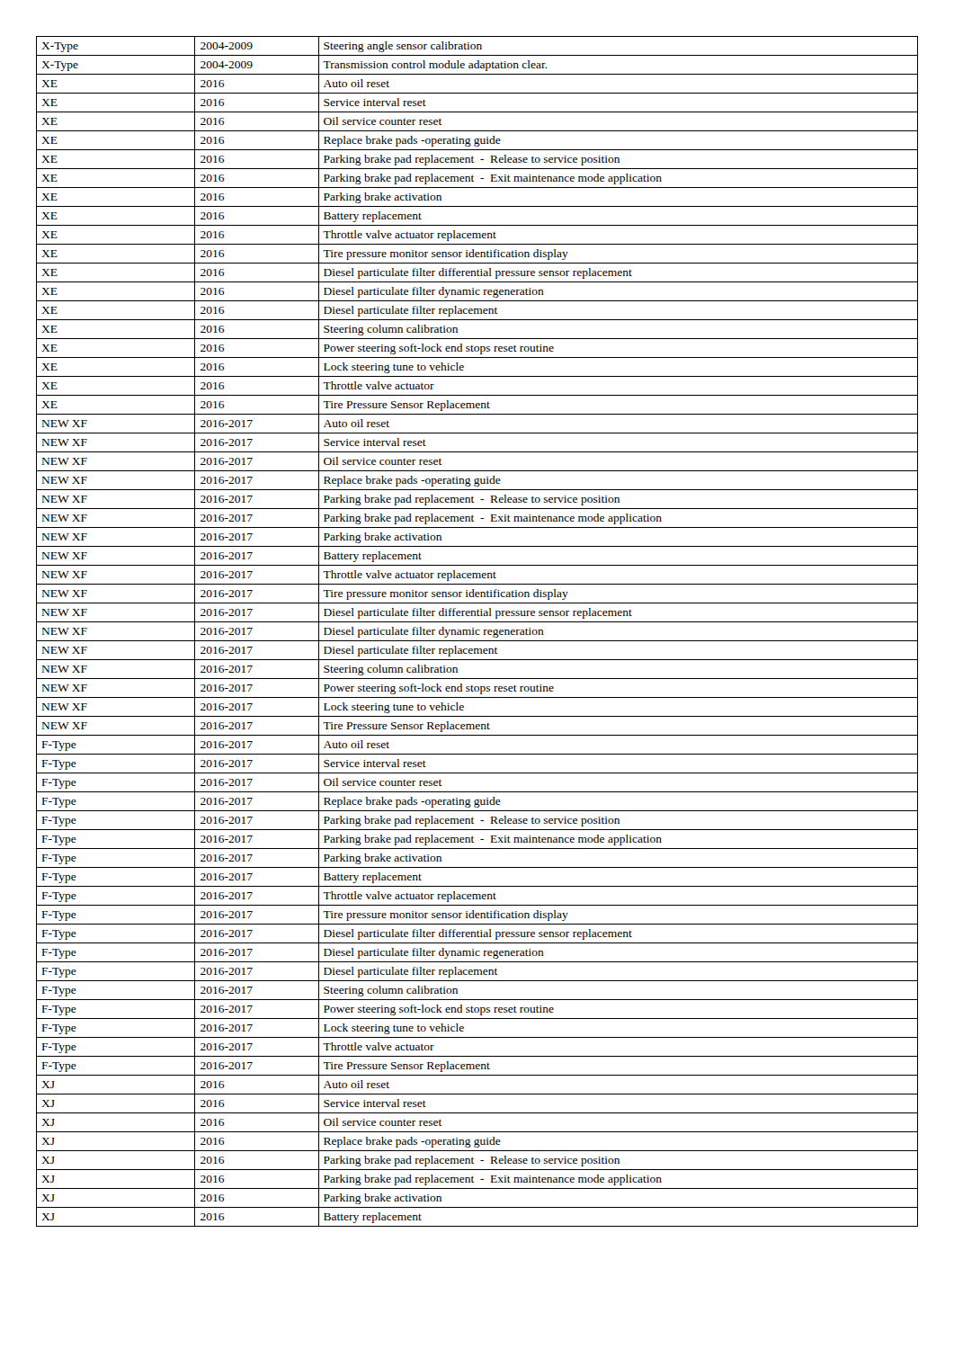| X-Type | 2004-2009 | Steering angle sensor calibration |
| X-Type | 2004-2009 | Transmission control module adaptation clear. |
| XE | 2016 | Auto oil reset |
| XE | 2016 | Service interval reset |
| XE | 2016 | Oil service counter reset |
| XE | 2016 | Replace brake pads -operating guide |
| XE | 2016 | Parking brake pad replacement - Release to service position |
| XE | 2016 | Parking brake pad replacement - Exit maintenance mode application |
| XE | 2016 | Parking brake activation |
| XE | 2016 | Battery replacement |
| XE | 2016 | Throttle valve actuator replacement |
| XE | 2016 | Tire pressure monitor sensor identification display |
| XE | 2016 | Diesel particulate filter differential pressure sensor replacement |
| XE | 2016 | Diesel particulate filter dynamic regeneration |
| XE | 2016 | Diesel particulate filter replacement |
| XE | 2016 | Steering column calibration |
| XE | 2016 | Power steering soft-lock end stops reset routine |
| XE | 2016 | Lock steering tune to vehicle |
| XE | 2016 | Throttle valve actuator |
| XE | 2016 | Tire Pressure Sensor Replacement |
| NEW XF | 2016-2017 | Auto oil reset |
| NEW XF | 2016-2017 | Service interval reset |
| NEW XF | 2016-2017 | Oil service counter reset |
| NEW XF | 2016-2017 | Replace brake pads -operating guide |
| NEW XF | 2016-2017 | Parking brake pad replacement - Release to service position |
| NEW XF | 2016-2017 | Parking brake pad replacement - Exit maintenance mode application |
| NEW XF | 2016-2017 | Parking brake activation |
| NEW XF | 2016-2017 | Battery replacement |
| NEW XF | 2016-2017 | Throttle valve actuator replacement |
| NEW XF | 2016-2017 | Tire pressure monitor sensor identification display |
| NEW XF | 2016-2017 | Diesel particulate filter differential pressure sensor replacement |
| NEW XF | 2016-2017 | Diesel particulate filter dynamic regeneration |
| NEW XF | 2016-2017 | Diesel particulate filter replacement |
| NEW XF | 2016-2017 | Steering column calibration |
| NEW XF | 2016-2017 | Power steering soft-lock end stops reset routine |
| NEW XF | 2016-2017 | Lock steering tune to vehicle |
| NEW XF | 2016-2017 | Tire Pressure Sensor Replacement |
| F-Type | 2016-2017 | Auto oil reset |
| F-Type | 2016-2017 | Service interval reset |
| F-Type | 2016-2017 | Oil service counter reset |
| F-Type | 2016-2017 | Replace brake pads -operating guide |
| F-Type | 2016-2017 | Parking brake pad replacement - Release to service position |
| F-Type | 2016-2017 | Parking brake pad replacement - Exit maintenance mode application |
| F-Type | 2016-2017 | Parking brake activation |
| F-Type | 2016-2017 | Battery replacement |
| F-Type | 2016-2017 | Throttle valve actuator replacement |
| F-Type | 2016-2017 | Tire pressure monitor sensor identification display |
| F-Type | 2016-2017 | Diesel particulate filter differential pressure sensor replacement |
| F-Type | 2016-2017 | Diesel particulate filter dynamic regeneration |
| F-Type | 2016-2017 | Diesel particulate filter replacement |
| F-Type | 2016-2017 | Steering column calibration |
| F-Type | 2016-2017 | Power steering soft-lock end stops reset routine |
| F-Type | 2016-2017 | Lock steering tune to vehicle |
| F-Type | 2016-2017 | Throttle valve actuator |
| F-Type | 2016-2017 | Tire Pressure Sensor Replacement |
| XJ | 2016 | Auto oil reset |
| XJ | 2016 | Service interval reset |
| XJ | 2016 | Oil service counter reset |
| XJ | 2016 | Replace brake pads -operating guide |
| XJ | 2016 | Parking brake pad replacement - Release to service position |
| XJ | 2016 | Parking brake pad replacement - Exit maintenance mode application |
| XJ | 2016 | Parking brake activation |
| XJ | 2016 | Battery replacement |